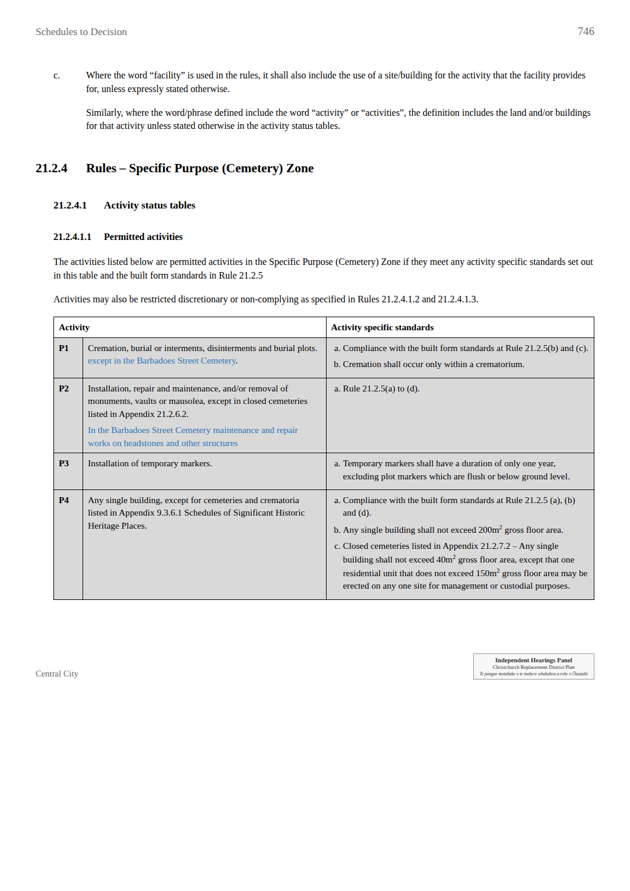Schedules to Decision 746
c. Where the word “facility” is used in the rules, it shall also include the use of a site/building for the activity that the facility provides for, unless expressly stated otherwise.
Similarly, where the word/phrase defined include the word “activity” or “activities”, the definition includes the land and/or buildings for that activity unless stated otherwise in the activity status tables.
21.2.4 Rules – Specific Purpose (Cemetery) Zone
21.2.4.1 Activity status tables
21.2.4.1.1 Permitted activities
The activities listed below are permitted activities in the Specific Purpose (Cemetery) Zone if they meet any activity specific standards set out in this table and the built form standards in Rule 21.2.5
Activities may also be restricted discretionary or non-complying as specified in Rules 21.2.4.1.2 and 21.2.4.1.3.
| Activity | Activity specific standards |
| --- | --- |
| P1 | Cremation, burial or interments, disinterments and burial plots , except in the Barbadoes Street Cemetery . | Compliance with the built form standards at Rule 21.2.5(b) and (c). Cremation shall occur only within a crematorium. |
| P2 | Installation, repair and maintenance, and/or removal of monuments, vaults or mausolea, except in closed cemeteries listed in Appendix 21.2.6.2. In the Barbadoes Street Cemetery maintenance and repair works on headstones and other structures | Rule 21.2.5(a) to (d). |
| P3 | Installation of temporary markers. | Temporary markers shall have a duration of only one year, excluding plot markers which are flush or below ground level. |
| P4 | Any single building, except for cemeteries and crematoria listed in Appendix 9.3.6.1 Schedules of Significant Historic Heritage Places. | Compliance with the built form standards at Rule 21.2.5 (a), (b) and (d). Any single building shall not exceed 200m 2 gross floor area. Closed cemeteries listed in Appendix 21.2.7.2 – Any single building shall not exceed 40m 2 gross floor area, except that one residential unit that does not exceed 150m 2 gross floor area may be erected on any one site for management or custodial purposes. |
Central City
Independent Hearings Panel
Christchurch Replacement District Plan
Te pangae motuhake o te mahere whakahou a rohe o Ōtautahi